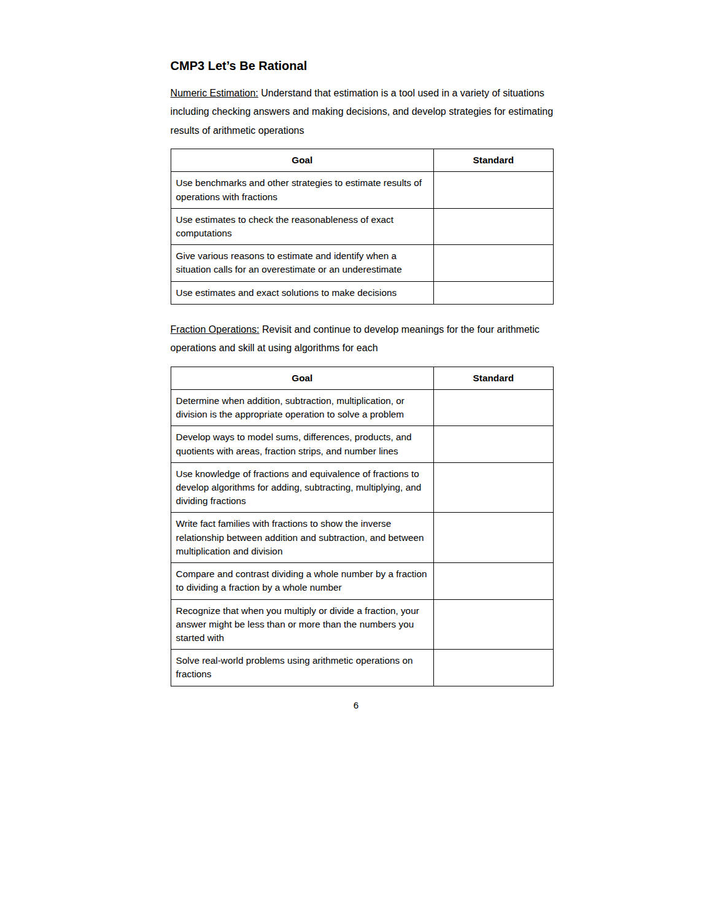CMP3 Let’s Be Rational
Numeric Estimation: Understand that estimation is a tool used in a variety of situations including checking answers and making decisions, and develop strategies for estimating results of arithmetic operations
| Goal | Standard |
| --- | --- |
| Use benchmarks and other strategies to estimate results of operations with fractions | |
| Use estimates to check the reasonableness of exact computations | |
| Give various reasons to estimate and identify when a situation calls for an overestimate or an underestimate | |
| Use estimates and exact solutions to make decisions | |
Fraction Operations: Revisit and continue to develop meanings for the four arithmetic operations and skill at using algorithms for each
| Goal | Standard |
| --- | --- |
| Determine when addition, subtraction, multiplication, or division is the appropriate operation to solve a problem | |
| Develop ways to model sums, differences, products, and quotients with areas, fraction strips, and number lines | |
| Use knowledge of fractions and equivalence of fractions to develop algorithms for adding, subtracting, multiplying, and dividing fractions | |
| Write fact families with fractions to show the inverse relationship between addition and subtraction, and between multiplication and division | |
| Compare and contrast dividing a whole number by a fraction to dividing a fraction by a whole number | |
| Recognize that when you multiply or divide a fraction, your answer might be less than or more than the numbers you started with | |
| Solve real-world problems using arithmetic operations on fractions | |
6